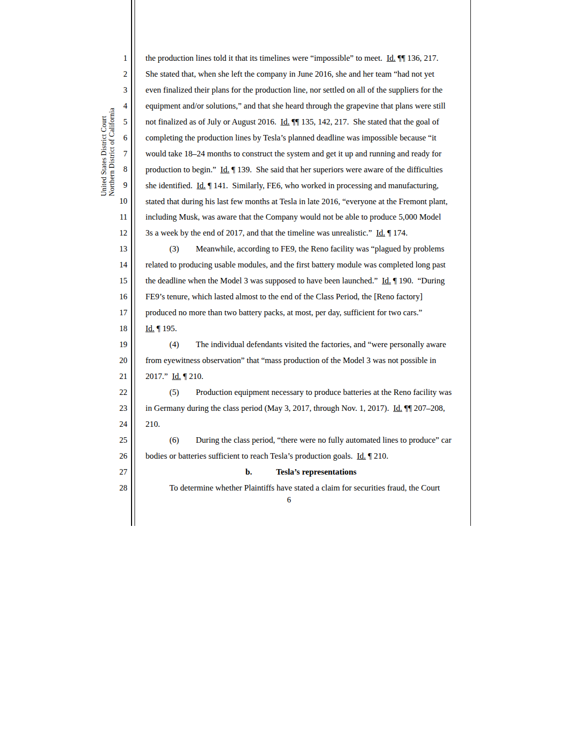1
2
3
4
5
6
7
8
9
10
11
12
13
14
15
16
17
18
19
20
21
22
23
24
25
26
27
28
United States District Court Northern District of California
the production lines told it that its timelines were “impossible” to meet. Id. ¶¶ 136, 217.
She stated that, when she left the company in June 2016, she and her team “had not yet
even finalized their plans for the production line, nor settled on all of the suppliers for the
equipment and/or solutions,” and that she heard through the grapevine that plans were still
not finalized as of July or August 2016. Id. ¶¶ 135, 142, 217. She stated that the goal of
completing the production lines by Tesla’s planned deadline was impossible because “it
would take 18–24 months to construct the system and get it up and running and ready for
production to begin.” Id. ¶ 139. She said that her superiors were aware of the difficulties
she identified. Id. ¶ 141. Similarly, FE6, who worked in processing and manufacturing,
stated that during his last few months at Tesla in late 2016, “everyone at the Fremont plant,
including Musk, was aware that the Company would not be able to produce 5,000 Model
3s a week by the end of 2017, and that the timeline was unrealistic.” Id. ¶ 174.
(3) Meanwhile, according to FE9, the Reno facility was “plagued by problems
related to producing usable modules, and the first battery module was completed long past
the deadline when the Model 3 was supposed to have been launched.” Id. ¶ 190. “During
FE9’s tenure, which lasted almost to the end of the Class Period, the [Reno factory]
produced no more than two battery packs, at most, per day, sufficient for two cars.”
Id. ¶ 195.
(4) The individual defendants visited the factories, and “were personally aware
from eyewitness observation” that “mass production of the Model 3 was not possible in
2017.” Id. ¶ 210.
(5) Production equipment necessary to produce batteries at the Reno facility was
in Germany during the class period (May 3, 2017, through Nov. 1, 2017). Id. ¶¶ 207–208,
210.
(6) During the class period, “there were no fully automated lines to produce” car
bodies or batteries sufficient to reach Tesla’s production goals. Id. ¶ 210.
b. Tesla’s representations
To determine whether Plaintiffs have stated a claim for securities fraud, the Court
6